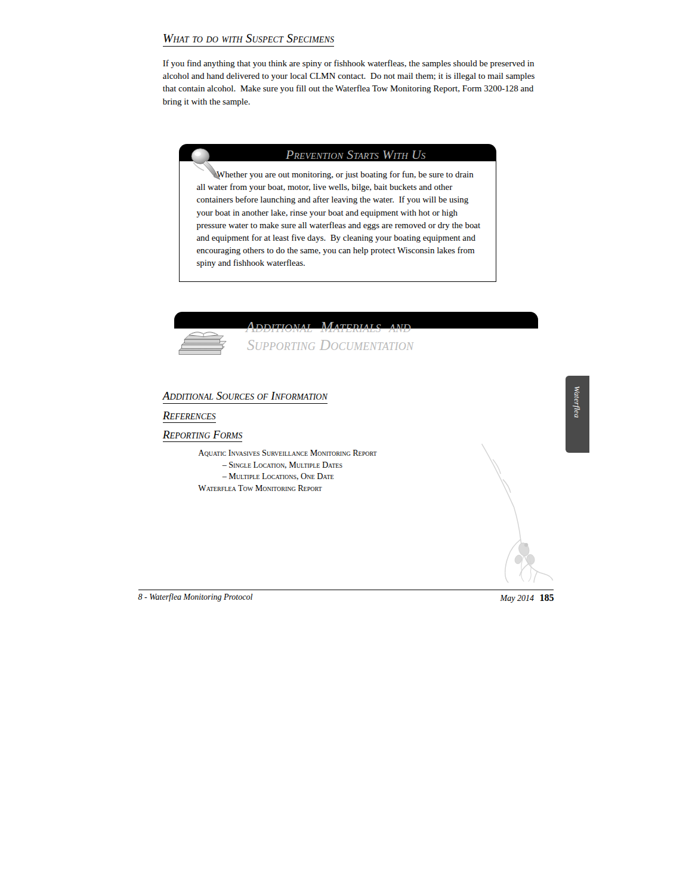What to do with Suspect Specimens
If you find anything that you think are spiny or fishhook waterfleas, the samples should be preserved in alcohol and hand delivered to your local CLMN contact. Do not mail them; it is illegal to mail samples that contain alcohol. Make sure you fill out the Waterflea Tow Monitoring Report, Form 3200-128 and bring it with the sample.
Prevention Starts With Us
Whether you are out monitoring, or just boating for fun, be sure to drain all water from your boat, motor, live wells, bilge, bait buckets and other containers before launching and after leaving the water. If you will be using your boat in another lake, rinse your boat and equipment with hot or high pressure water to make sure all waterfleas and eggs are removed or dry the boat and equipment for at least five days. By cleaning your boating equipment and encouraging others to do the same, you can help protect Wisconsin lakes from spiny and fishhook waterfleas.
Additional Materials and Supporting Documentation
Additional Sources of Information
References
Reporting Forms
Aquatic Invasives Surveillance Monitoring Report
– Single Location, Multiple Dates
– Multiple Locations, One Date
Waterflea Tow Monitoring Report
Waterflea
8 - Waterflea Monitoring Protocol
May 2014185